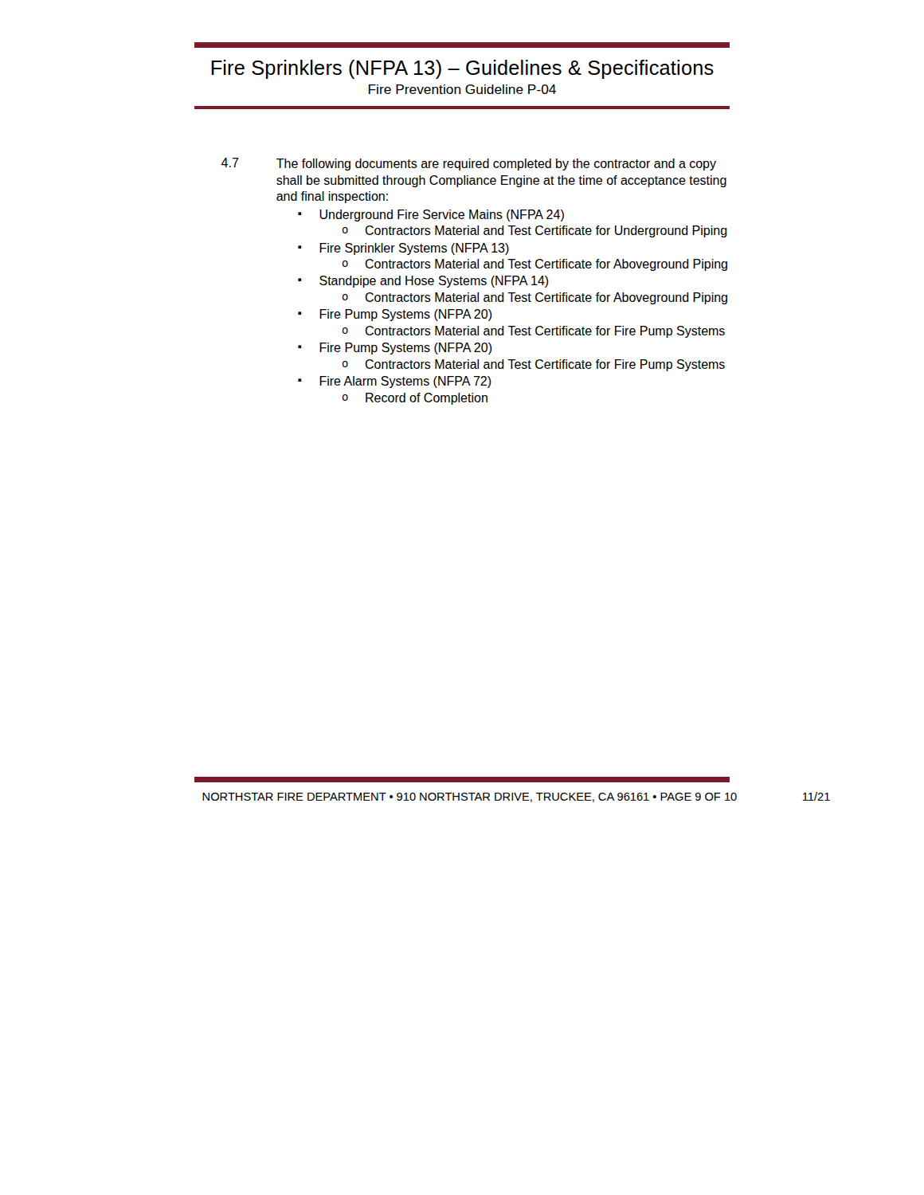Fire Sprinklers (NFPA 13) – Guidelines & Specifications
Fire Prevention Guideline P-04
4.7
The following documents are required completed by the contractor and a copy shall be submitted through Compliance Engine at the time of acceptance testing and final inspection:
Underground Fire Service Mains (NFPA 24)
Contractors Material and Test Certificate for Underground Piping
Fire Sprinkler Systems (NFPA 13)
Contractors Material and Test Certificate for Aboveground Piping
Standpipe and Hose Systems (NFPA 14)
Contractors Material and Test Certificate for Aboveground Piping
Fire Pump Systems (NFPA 20)
Contractors Material and Test Certificate for Fire Pump Systems
Fire Pump Systems (NFPA 20)
Contractors Material and Test Certificate for Fire Pump Systems
Fire Alarm Systems (NFPA 72)
Record of Completion
NORTHSTAR FIRE DEPARTMENT • 910 NORTHSTAR DRIVE, TRUCKEE, CA 96161 • PAGE 9 OF 10 11/21